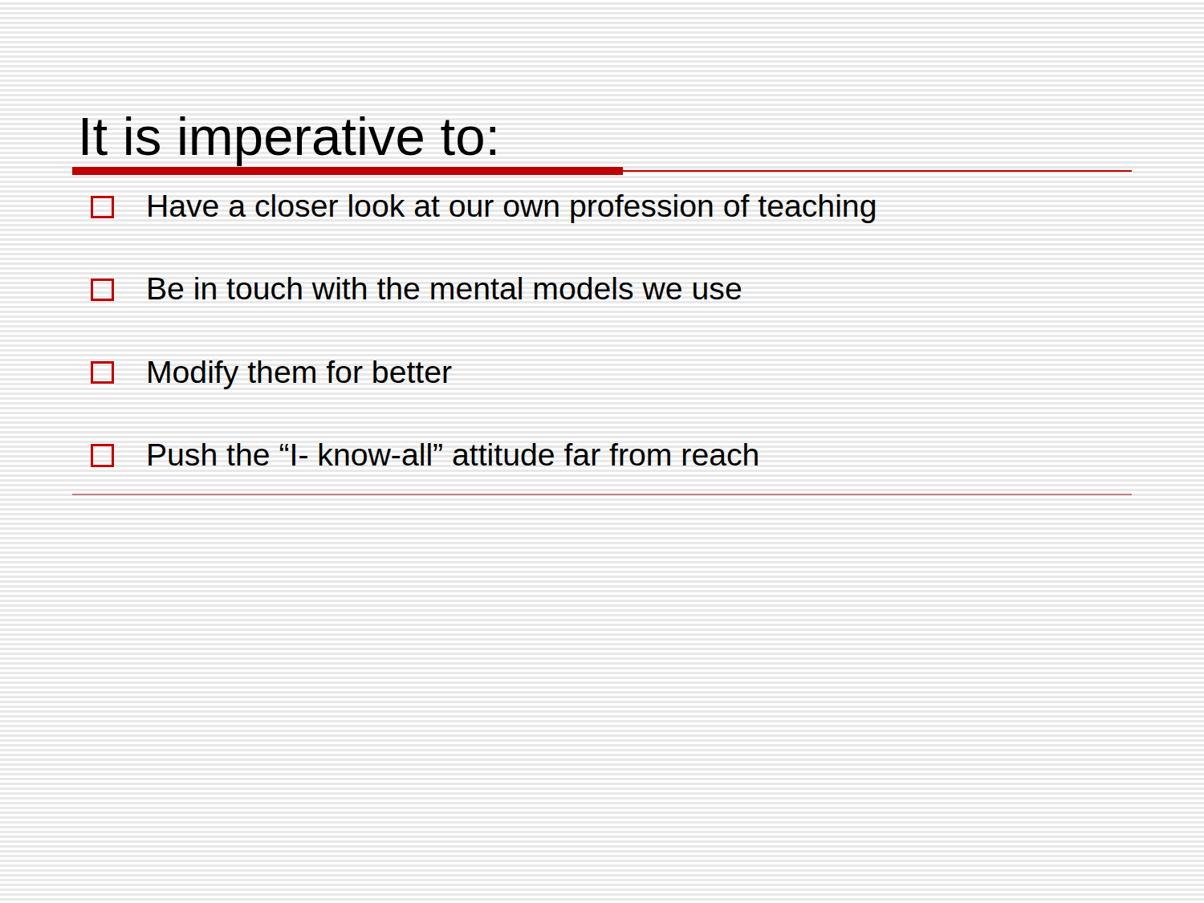It is imperative to:
Have a closer look at our own profession of teaching
Be in touch with the mental models we use
Modify them for better
Push the “I- know-all” attitude far from reach